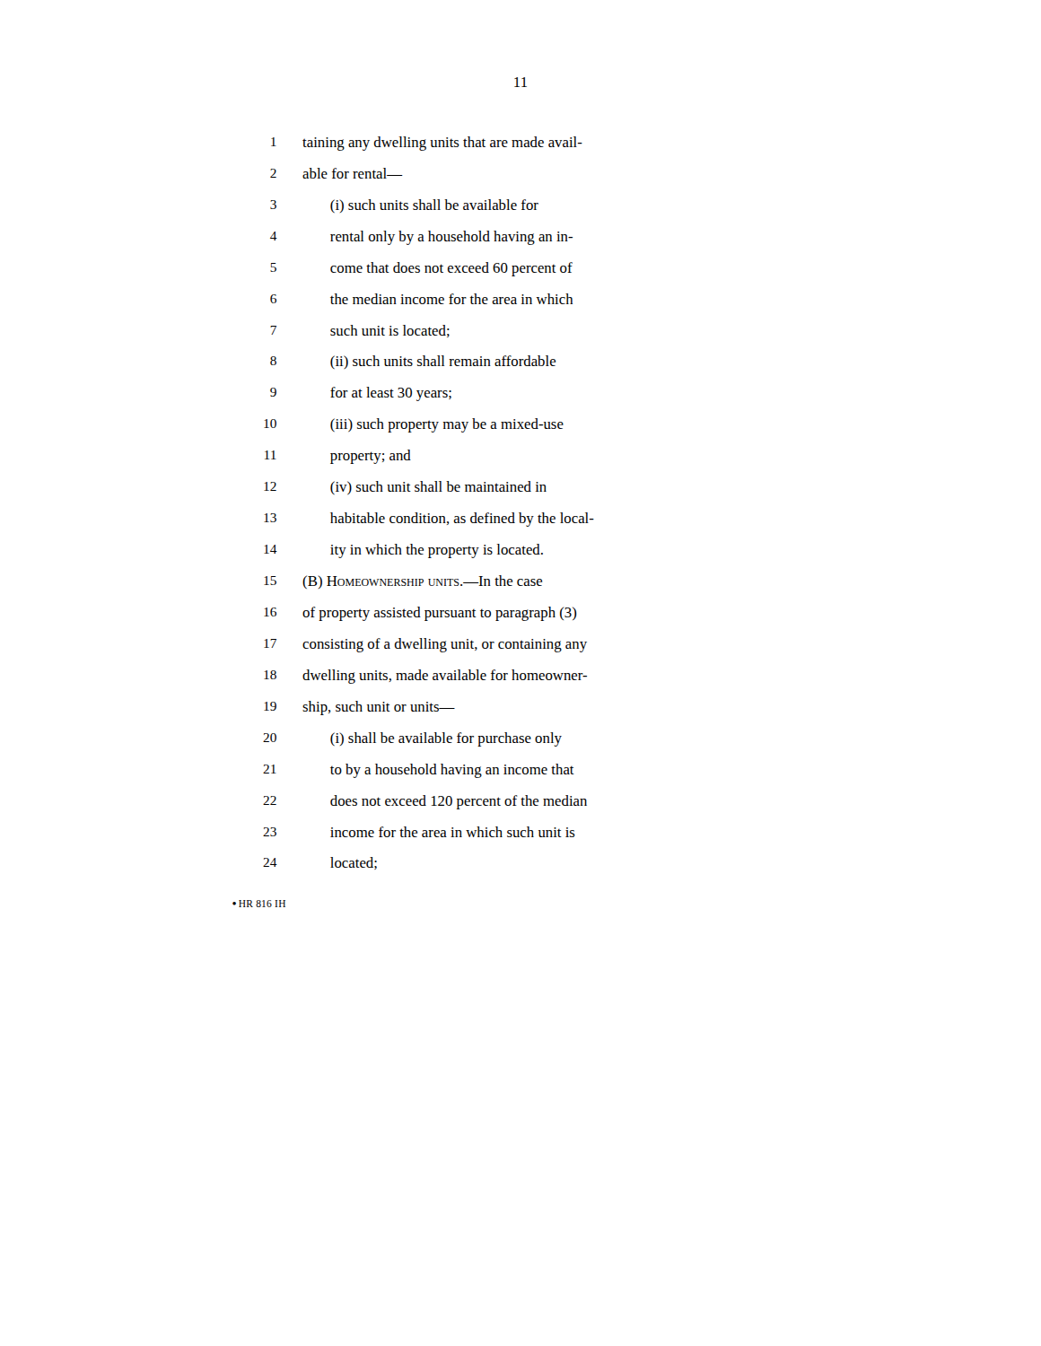11
| 1 | taining any dwelling units that are made avail- |
| 2 | able for rental— |
| 3 | (i) such units shall be available for |
| 4 | rental only by a household having an in- |
| 5 | come that does not exceed 60 percent of |
| 6 | the median income for the area in which |
| 7 | such unit is located; |
| 8 | (ii) such units shall remain affordable |
| 9 | for at least 30 years; |
| 10 | (iii) such property may be a mixed-use |
| 11 | property; and |
| 12 | (iv) such unit shall be maintained in |
| 13 | habitable condition, as defined by the local- |
| 14 | ity in which the property is located. |
| 15 | (B) Homeownership units. —In the case |
| 16 | of property assisted pursuant to paragraph (3) |
| 17 | consisting of a dwelling unit, or containing any |
| 18 | dwelling units, made available for homeowner- |
| 19 | ship, such unit or units— |
| 20 | (i) shall be available for purchase only |
| 21 | to by a household having an income that |
| 22 | does not exceed 120 percent of the median |
| 23 | income for the area in which such unit is |
| 24 | located; |
•HR 816 IH